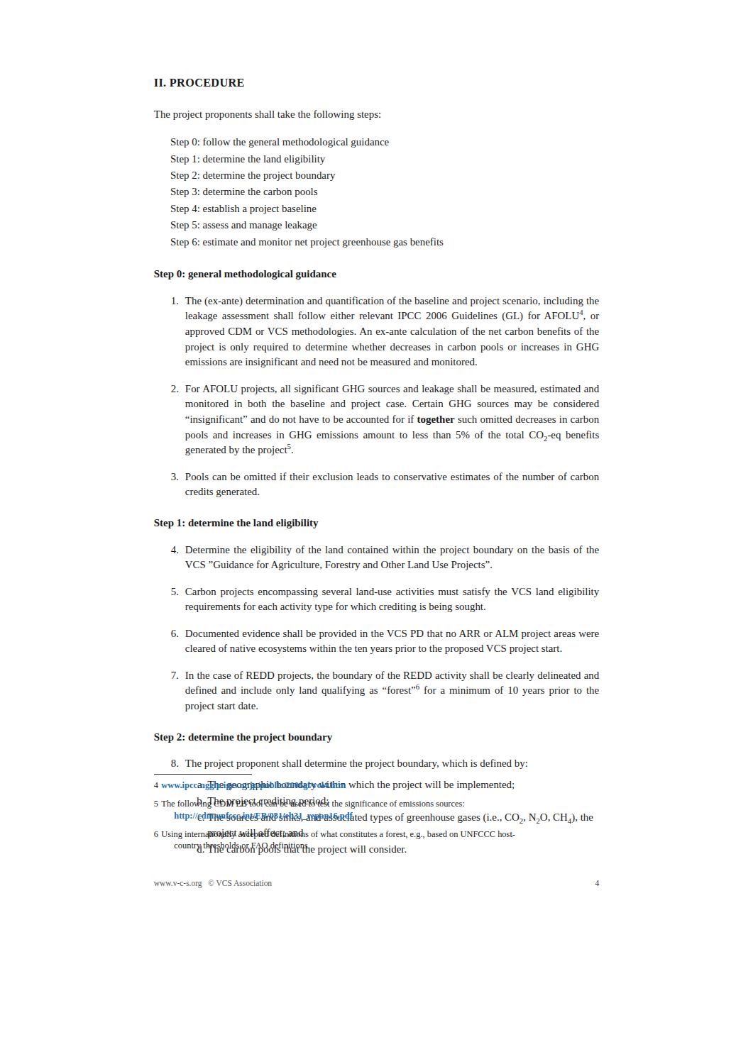II. PROCEDURE
The project proponents shall take the following steps:
Step 0: follow the general methodological guidance
Step 1: determine the land eligibility
Step 2: determine the project boundary
Step 3: determine the carbon pools
Step 4: establish a project baseline
Step 5: assess and manage leakage
Step 6: estimate and monitor net project greenhouse gas benefits
Step 0: general methodological guidance
The (ex-ante) determination and quantification of the baseline and project scenario, including the leakage assessment shall follow either relevant IPCC 2006 Guidelines (GL) for AFOLU4, or approved CDM or VCS methodologies. An ex-ante calculation of the net carbon benefits of the project is only required to determine whether decreases in carbon pools or increases in GHG emissions are insignificant and need not be measured and monitored.
For AFOLU projects, all significant GHG sources and leakage shall be measured, estimated and monitored in both the baseline and project case. Certain GHG sources may be considered “insignificant” and do not have to be accounted for if together such omitted decreases in carbon pools and increases in GHG emissions amount to less than 5% of the total CO2-eq benefits generated by the project5.
Pools can be omitted if their exclusion leads to conservative estimates of the number of carbon credits generated.
Step 1: determine the land eligibility
Determine the eligibility of the land contained within the project boundary on the basis of the VCS ”Guidance for Agriculture, Forestry and Other Land Use Projects”.
Carbon projects encompassing several land-use activities must satisfy the VCS land eligibility requirements for each activity type for which crediting is being sought.
Documented evidence shall be provided in the VCS PD that no ARR or ALM project areas were cleared of native ecosystems within the ten years prior to the proposed VCS project start.
In the case of REDD projects, the boundary of the REDD activity shall be clearly delineated and defined and include only land qualifying as “forest”6 for a minimum of 10 years prior to the project start date.
Step 2: determine the project boundary
The project proponent shall determine the project boundary, which is defined by:
The geographic boundary within which the project will be implemented;
The project crediting period;
The sources and sinks, and associated types of greenhouse gases (i.e., CO2, N2O, CH4), the project will affect; and
The carbon pools that the project will consider.
4 www.ipcc-nggip.iges.or.jp/public/2006gl/vol4.htm
5 The following CDM EB tool can be used to test the significance of emissions sources:http://cdm.unfccc.int/EB/031/eb31_repan16.pdf
6 Using internationally accepted definitions of what constitutes a forest, e.g., based on UNFCCC host-country thresholds or FAO definitions.
www.v-c-s.org © VCS Association 4